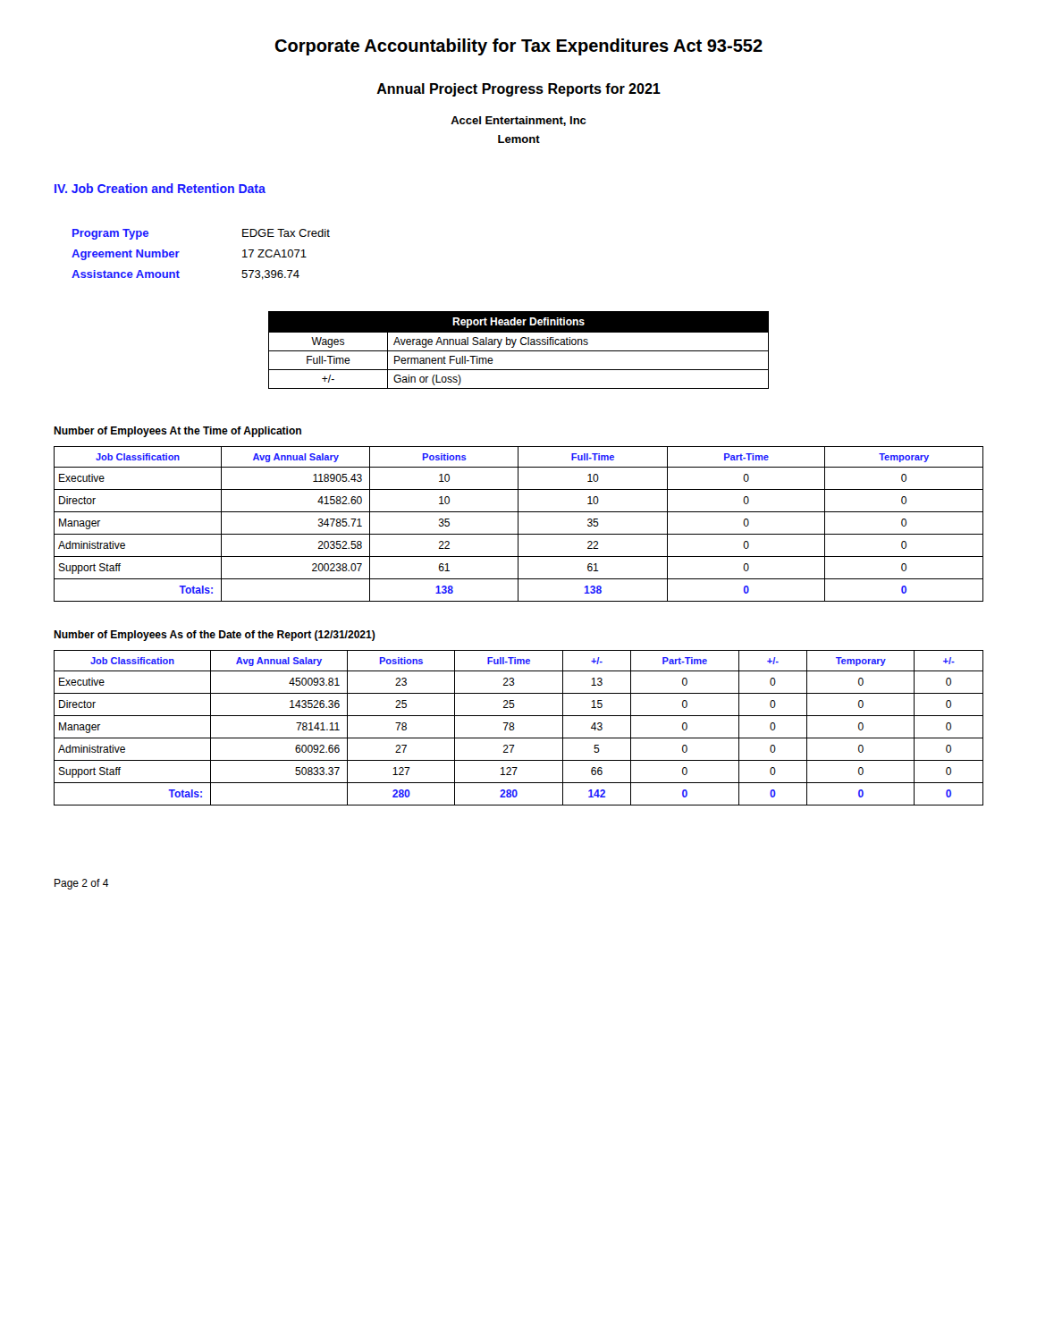Corporate Accountability for Tax Expenditures Act 93-552
Annual Project Progress Reports for 2021
Accel Entertainment, Inc
Lemont
IV. Job Creation and Retention Data
| Program Type | EDGE Tax Credit |
| Agreement Number | 17 ZCA1071 |
| Assistance Amount | 573,396.74 |
| Report Header Definitions |
| --- |
| Wages | Average Annual Salary by Classifications |
| Full-Time | Permanent Full-Time |
| +/- | Gain or (Loss) |
Number of Employees At the Time of Application
| Job Classification | Avg Annual Salary | Positions | Full-Time | Part-Time | Temporary |
| --- | --- | --- | --- | --- | --- |
| Executive | 118905.43 | 10 | 10 | 0 | 0 |
| Director | 41582.60 | 10 | 10 | 0 | 0 |
| Manager | 34785.71 | 35 | 35 | 0 | 0 |
| Administrative | 20352.58 | 22 | 22 | 0 | 0 |
| Support Staff | 200238.07 | 61 | 61 | 0 | 0 |
| Totals: | | 138 | 138 | 0 | 0 |
Number of Employees As of the Date of the Report (12/31/2021)
| Job Classification | Avg Annual Salary | Positions | Full-Time | +/- | Part-Time | +/- | Temporary | +/- |
| --- | --- | --- | --- | --- | --- | --- | --- | --- |
| Executive | 450093.81 | 23 | 23 | 13 | 0 | 0 | 0 | 0 |
| Director | 143526.36 | 25 | 25 | 15 | 0 | 0 | 0 | 0 |
| Manager | 78141.11 | 78 | 78 | 43 | 0 | 0 | 0 | 0 |
| Administrative | 60092.66 | 27 | 27 | 5 | 0 | 0 | 0 | 0 |
| Support Staff | 50833.37 | 127 | 127 | 66 | 0 | 0 | 0 | 0 |
| Totals: | | 280 | 280 | 142 | 0 | 0 | 0 | 0 |
Page 2 of 4